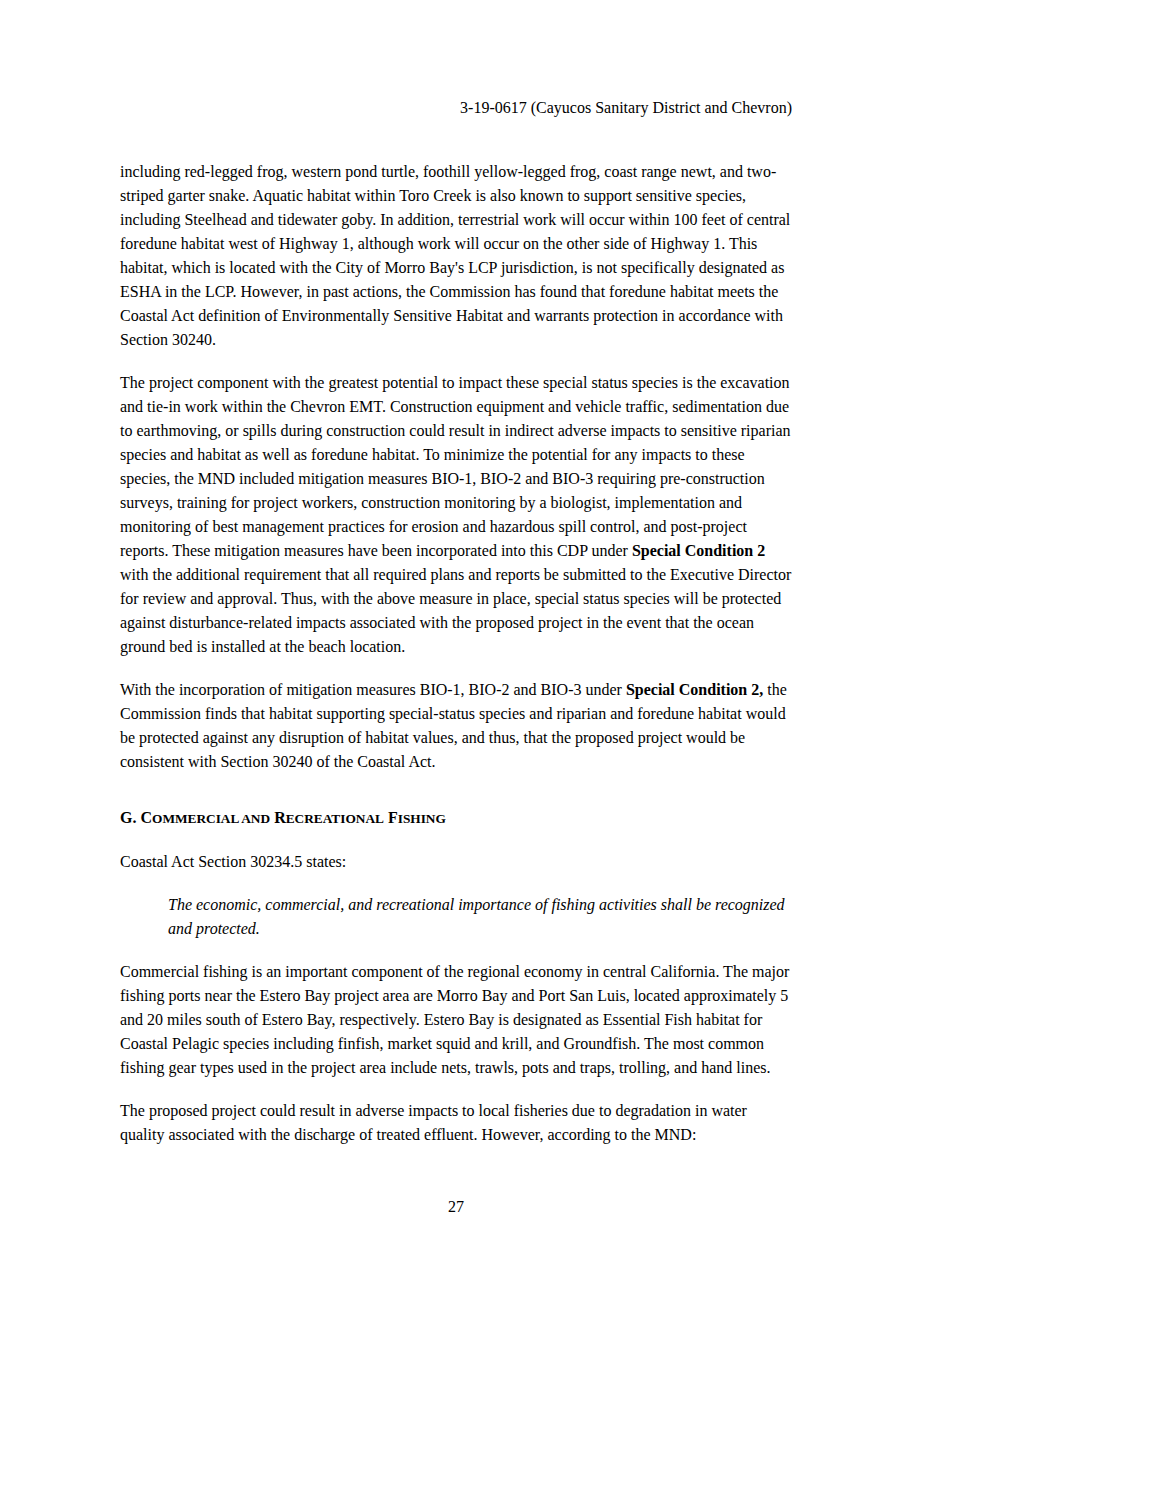3-19-0617 (Cayucos Sanitary District and Chevron)
including red-legged frog, western pond turtle, foothill yellow-legged frog, coast range newt, and two-striped garter snake. Aquatic habitat within Toro Creek is also known to support sensitive species, including Steelhead and tidewater goby. In addition, terrestrial work will occur within 100 feet of central foredune habitat west of Highway 1, although work will occur on the other side of Highway 1. This habitat, which is located with the City of Morro Bay's LCP jurisdiction, is not specifically designated as ESHA in the LCP. However, in past actions, the Commission has found that foredune habitat meets the Coastal Act definition of Environmentally Sensitive Habitat and warrants protection in accordance with Section 30240.
The project component with the greatest potential to impact these special status species is the excavation and tie-in work within the Chevron EMT. Construction equipment and vehicle traffic, sedimentation due to earthmoving, or spills during construction could result in indirect adverse impacts to sensitive riparian species and habitat as well as foredune habitat. To minimize the potential for any impacts to these species, the MND included mitigation measures BIO-1, BIO-2 and BIO-3 requiring pre-construction surveys, training for project workers, construction monitoring by a biologist, implementation and monitoring of best management practices for erosion and hazardous spill control, and post-project reports. These mitigation measures have been incorporated into this CDP under Special Condition 2 with the additional requirement that all required plans and reports be submitted to the Executive Director for review and approval. Thus, with the above measure in place, special status species will be protected against disturbance-related impacts associated with the proposed project in the event that the ocean ground bed is installed at the beach location.
With the incorporation of mitigation measures BIO-1, BIO-2 and BIO-3 under Special Condition 2, the Commission finds that habitat supporting special-status species and riparian and foredune habitat would be protected against any disruption of habitat values, and thus, that the proposed project would be consistent with Section 30240 of the Coastal Act.
G. COMMERCIAL AND RECREATIONAL FISHING
Coastal Act Section 30234.5 states:
The economic, commercial, and recreational importance of fishing activities shall be recognized and protected.
Commercial fishing is an important component of the regional economy in central California. The major fishing ports near the Estero Bay project area are Morro Bay and Port San Luis, located approximately 5 and 20 miles south of Estero Bay, respectively. Estero Bay is designated as Essential Fish habitat for Coastal Pelagic species including finfish, market squid and krill, and Groundfish. The most common fishing gear types used in the project area include nets, trawls, pots and traps, trolling, and hand lines.
The proposed project could result in adverse impacts to local fisheries due to degradation in water quality associated with the discharge of treated effluent. However, according to the MND:
27